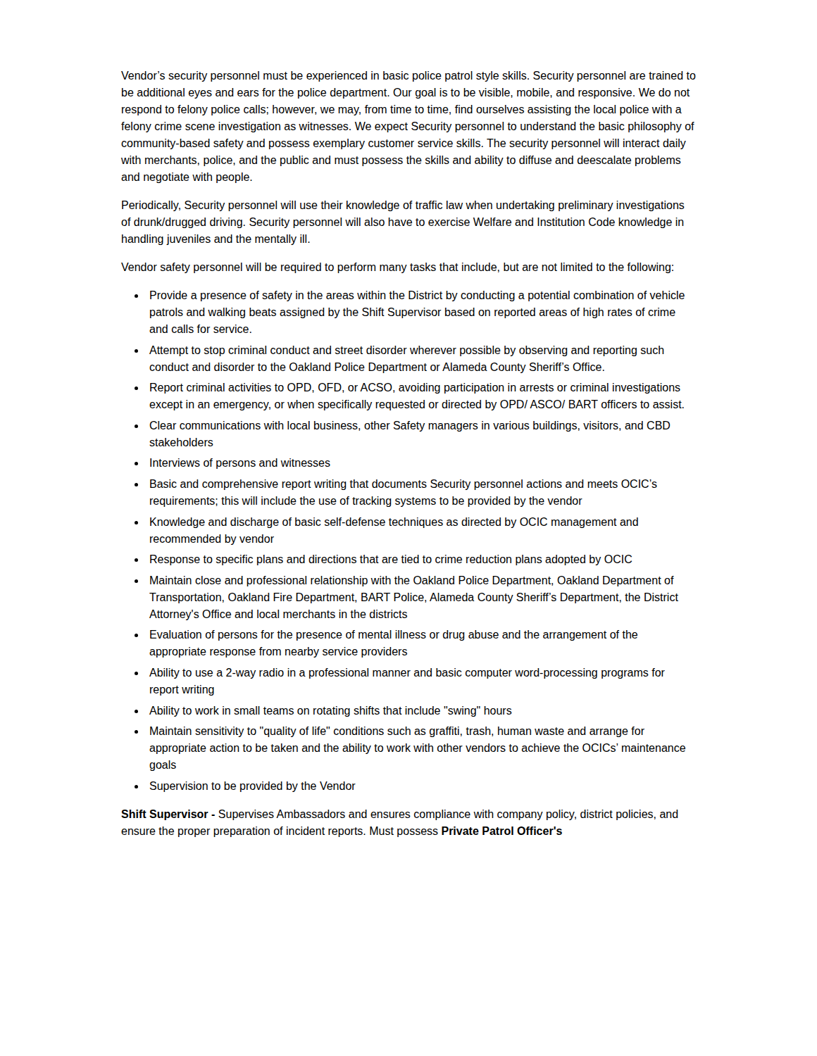Vendor’s security personnel must be experienced in basic police patrol style skills. Security personnel are trained to be additional eyes and ears for the police department. Our goal is to be visible, mobile, and responsive. We do not respond to felony police calls; however, we may, from time to time, find ourselves assisting the local police with a felony crime scene investigation as witnesses. We expect Security personnel to understand the basic philosophy of community-based safety and possess exemplary customer service skills. The security personnel will interact daily with merchants, police, and the public and must possess the skills and ability to diffuse and deescalate problems and negotiate with people.
Periodically, Security personnel will use their knowledge of traffic law when undertaking preliminary investigations of drunk/drugged driving. Security personnel will also have to exercise Welfare and Institution Code knowledge in handling juveniles and the mentally ill.
Vendor safety personnel will be required to perform many tasks that include, but are not limited to the following:
Provide a presence of safety in the areas within the District by conducting a potential combination of vehicle patrols and walking beats assigned by the Shift Supervisor based on reported areas of high rates of crime and calls for service.
Attempt to stop criminal conduct and street disorder wherever possible by observing and reporting such conduct and disorder to the Oakland Police Department or Alameda County Sheriff’s Office.
Report criminal activities to OPD, OFD, or ACSO, avoiding participation in arrests or criminal investigations except in an emergency, or when specifically requested or directed by OPD/ ASCO/ BART officers to assist.
Clear communications with local business, other Safety managers in various buildings, visitors, and CBD stakeholders
Interviews of persons and witnesses
Basic and comprehensive report writing that documents Security personnel actions and meets OCIC’s requirements; this will include the use of tracking systems to be provided by the vendor
Knowledge and discharge of basic self-defense techniques as directed by OCIC management and recommended by vendor
Response to specific plans and directions that are tied to crime reduction plans adopted by OCIC
Maintain close and professional relationship with the Oakland Police Department, Oakland Department of Transportation, Oakland Fire Department, BART Police, Alameda County Sheriff’s Department, the District Attorney's Office and local merchants in the districts
Evaluation of persons for the presence of mental illness or drug abuse and the arrangement of the appropriate response from nearby service providers
Ability to use a 2-way radio in a professional manner and basic computer word-processing programs for report writing
Ability to work in small teams on rotating shifts that include "swing" hours
Maintain sensitivity to "quality of life" conditions such as graffiti, trash, human waste and arrange for appropriate action to be taken and the ability to work with other vendors to achieve the OCICs’ maintenance goals
Supervision to be provided by the Vendor
Shift Supervisor - Supervises Ambassadors and ensures compliance with company policy, district policies, and ensure the proper preparation of incident reports. Must possess Private Patrol Officer's